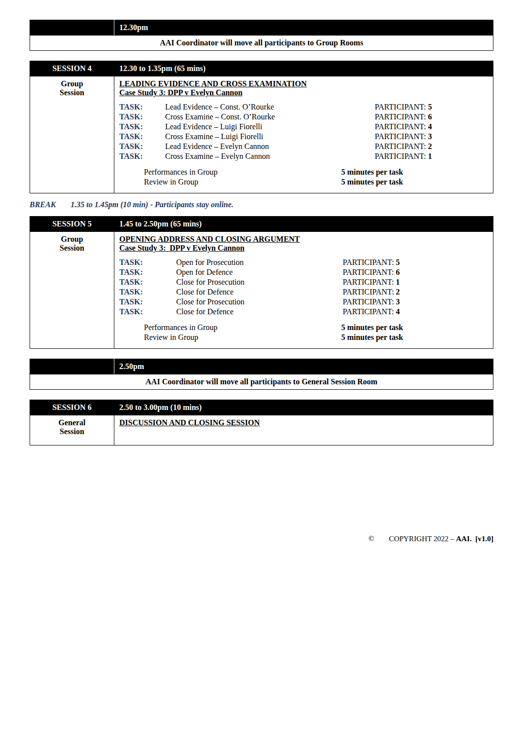| | 12.30pm |
| AAI Coordinator will move all participants to Group Rooms |
| SESSION 4 | 12.30 to 1.35pm (65 mins) |
| Group Session | LEADING EVIDENCE AND CROSS EXAMINATION Case Study 3: DPP v Evelyn Cannon / TASK: / Lead Evidence – Const. O’Rourke / PARTICIPANT: 5 / / TASK: / Cross Examine – Const. O’Rourke / PARTICIPANT: 6 / / TASK: / Lead Evidence – Luigi Fiorelli / PARTICIPANT: 4 / / TASK: / Cross Examine – Luigi Fiorelli / PARTICIPANT: 3 / / TASK: / Lead Evidence – Evelyn Cannon / PARTICIPANT: 2 / / TASK: / Cross Examine – Evelyn Cannon / PARTICIPANT: 1 / / Performances in Group / 5 minutes per task / / Review in Group / 5 minutes per task / |
BREAK1.35 to 1.45pm (10 min) - Participants stay online.
| SESSION 5 | 1.45 to 2.50pm (65 mins) |
| Group Session | OPENING ADDRESS AND CLOSING ARGUMENT Case Study 3: DPP v Evelyn Cannon / TASK: / Open for Prosecution / PARTICIPANT: 5 / / TASK: / Open for Defence / PARTICIPANT: 6 / / TASK: / Close for Prosecution / PARTICIPANT: 1 / / TASK: / Close for Defence / PARTICIPANT: 2 / / TASK: / Close for Prosecution / PARTICIPANT: 3 / / TASK: / Close for Defence / PARTICIPANT: 4 / / Performances in Group / 5 minutes per task / / Review in Group / 5 minutes per task / |
| | 2.50pm |
| AAI Coordinator will move all participants to General Session Room |
| SESSION 6 | 2.50 to 3.00pm (10 mins) |
| General Session | DISCUSSION AND CLOSING SESSION |
©COPYRIGHT 2022 – AAI. [v1.0]